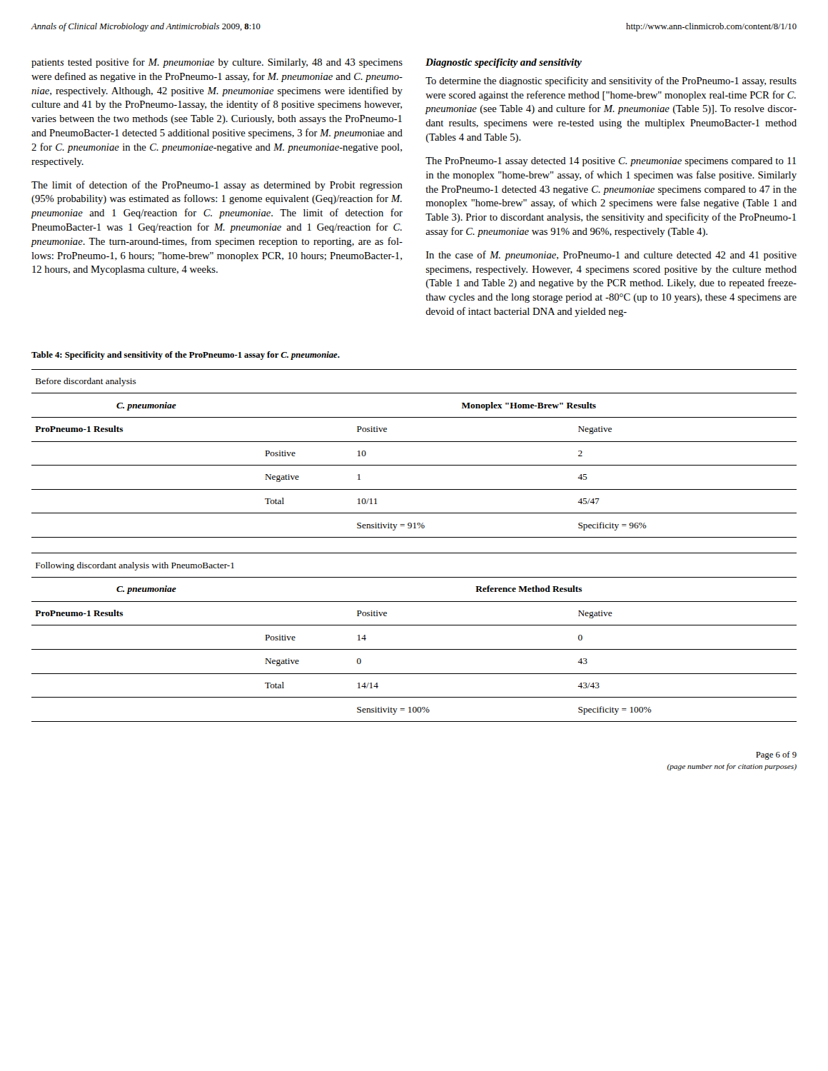Annals of Clinical Microbiology and Antimicrobials 2009, 8:10
http://www.ann-clinmicrob.com/content/8/1/10
patients tested positive for M. pneumoniae by culture. Similarly, 48 and 43 specimens were defined as negative in the ProPneumo-1 assay, for M. pneumoniae and C. pneumoniae, respectively. Although, 42 positive M. pneumoniae specimens were identified by culture and 41 by the ProPneumo-1assay, the identity of 8 positive specimens however, varies between the two methods (see Table 2). Curiously, both assays the ProPneumo-1 and PneumoBacter-1 detected 5 additional positive specimens, 3 for M. pneumoniae and 2 for C. pneumoniae in the C. pneumoniae-negative and M. pneumoniae-negative pool, respectively.
The limit of detection of the ProPneumo-1 assay as determined by Probit regression (95% probability) was estimated as follows: 1 genome equivalent (Geq)/reaction for M. pneumoniae and 1 Geq/reaction for C. pneumoniae. The limit of detection for PneumoBacter-1 was 1 Geq/reaction for M. pneumoniae and 1 Geq/reaction for C. pneumoniae. The turn-around-times, from specimen reception to reporting, are as follows: ProPneumo-1, 6 hours; "home-brew" monoplex PCR, 10 hours; PneumoBacter-1, 12 hours, and Mycoplasma culture, 4 weeks.
Diagnostic specificity and sensitivity
To determine the diagnostic specificity and sensitivity of the ProPneumo-1 assay, results were scored against the reference method ["home-brew" monoplex real-time PCR for C. pneumoniae (see Table 4) and culture for M. pneumoniae (Table 5)]. To resolve discordant results, specimens were re-tested using the multiplex PneumoBacter-1 method (Tables 4 and Table 5).
The ProPneumo-1 assay detected 14 positive C. pneumoniae specimens compared to 11 in the monoplex "home-brew" assay, of which 1 specimen was false positive. Similarly the ProPneumo-1 detected 43 negative C. pneumoniae specimens compared to 47 in the monoplex "home-brew" assay, of which 2 specimens were false negative (Table 1 and Table 3). Prior to discordant analysis, the sensitivity and specificity of the ProPneumo-1 assay for C. pneumoniae was 91% and 96%, respectively (Table 4).
In the case of M. pneumoniae, ProPneumo-1 and culture detected 42 and 41 positive specimens, respectively. However, 4 specimens scored positive by the culture method (Table 1 and Table 2) and negative by the PCR method. Likely, due to repeated freeze-thaw cycles and the long storage period at -80°C (up to 10 years), these 4 specimens are devoid of intact bacterial DNA and yielded neg-
Table 4: Specificity and sensitivity of the ProPneumo-1 assay for C. pneumoniae.
| Before discordant analysis |
| C. pneumoniae | Monoplex "Home-Brew" Results |
| ProPneumo-1 Results | | Positive | Negative |
| | Positive | 10 | 2 |
| | Negative | 1 | 45 |
| | Total | 10/11 | 45/47 |
| | | Sensitivity = 91% | Specificity = 96% |
| Following discordant analysis with PneumoBacter-1 |
| C. pneumoniae | Reference Method Results |
| ProPneumo-1 Results | | Positive | Negative |
| | Positive | 14 | 0 |
| | Negative | 0 | 43 |
| | Total | 14/14 | 43/43 |
| | | Sensitivity = 100% | Specificity = 100% |
Page 6 of 9
(page number not for citation purposes)